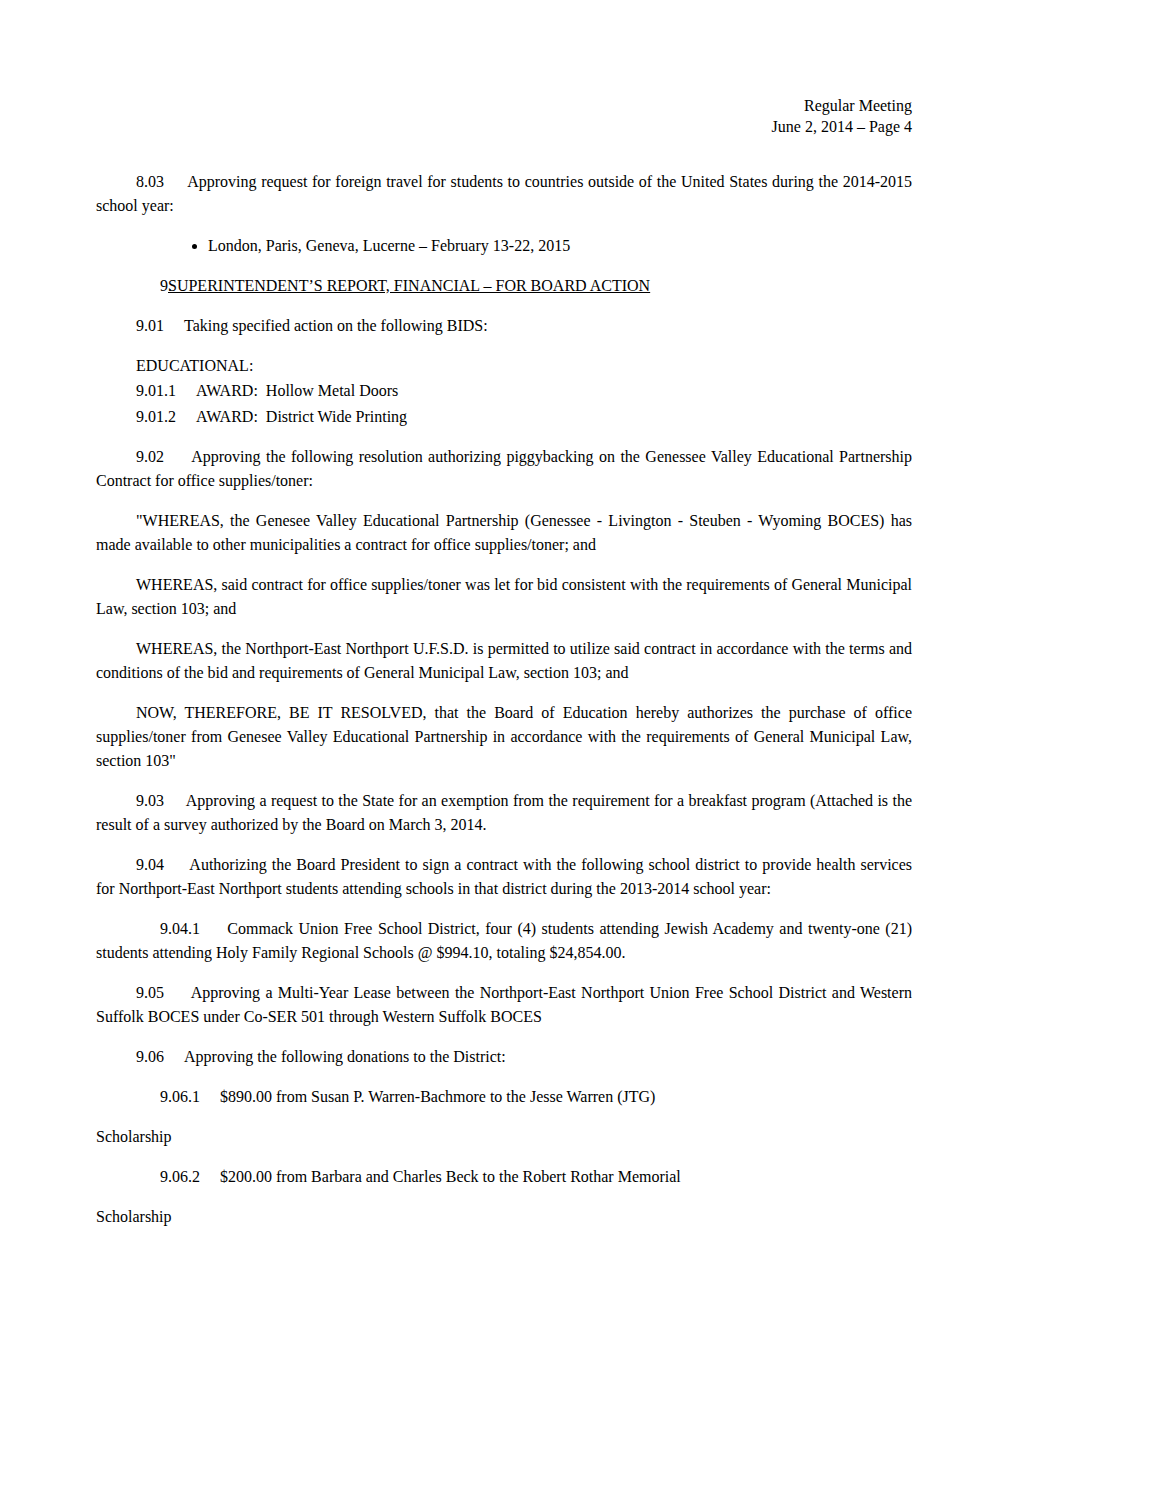Regular Meeting
June 2, 2014 – Page 4
8.03 Approving request for foreign travel for students to countries outside of the United States during the 2014-2015 school year:
London, Paris, Geneva, Lucerne – February 13-22, 2015
9. SUPERINTENDENT’S REPORT, FINANCIAL – FOR BOARD ACTION
9.01 Taking specified action on the following BIDS:
EDUCATIONAL:
9.01.1 AWARD: Hollow Metal Doors
9.01.2 AWARD: District Wide Printing
9.02 Approving the following resolution authorizing piggybacking on the Genessee Valley Educational Partnership Contract for office supplies/toner:
"WHEREAS, the Genesee Valley Educational Partnership (Genessee - Livington - Steuben - Wyoming BOCES) has made available to other municipalities a contract for office supplies/toner; and
WHEREAS, said contract for office supplies/toner was let for bid consistent with the requirements of General Municipal Law, section 103; and
WHEREAS, the Northport-East Northport U.F.S.D. is permitted to utilize said contract in accordance with the terms and conditions of the bid and requirements of General Municipal Law, section 103; and
NOW, THEREFORE, BE IT RESOLVED, that the Board of Education hereby authorizes the purchase of office supplies/toner from Genesee Valley Educational Partnership in accordance with the requirements of General Municipal Law, section 103"
9.03 Approving a request to the State for an exemption from the requirement for a breakfast program (Attached is the result of a survey authorized by the Board on March 3, 2014.
9.04 Authorizing the Board President to sign a contract with the following school district to provide health services for Northport-East Northport students attending schools in that district during the 2013-2014 school year:
9.04.1 Commack Union Free School District, four (4) students attending Jewish Academy and twenty-one (21) students attending Holy Family Regional Schools @ $994.10, totaling $24,854.00.
9.05 Approving a Multi-Year Lease between the Northport-East Northport Union Free School District and Western Suffolk BOCES under Co-SER 501 through Western Suffolk BOCES
9.06 Approving the following donations to the District:
9.06.1 $890.00 from Susan P. Warren-Bachmore to the Jesse Warren (JTG)
Scholarship
9.06.2 $200.00 from Barbara and Charles Beck to the Robert Rothar Memorial
Scholarship